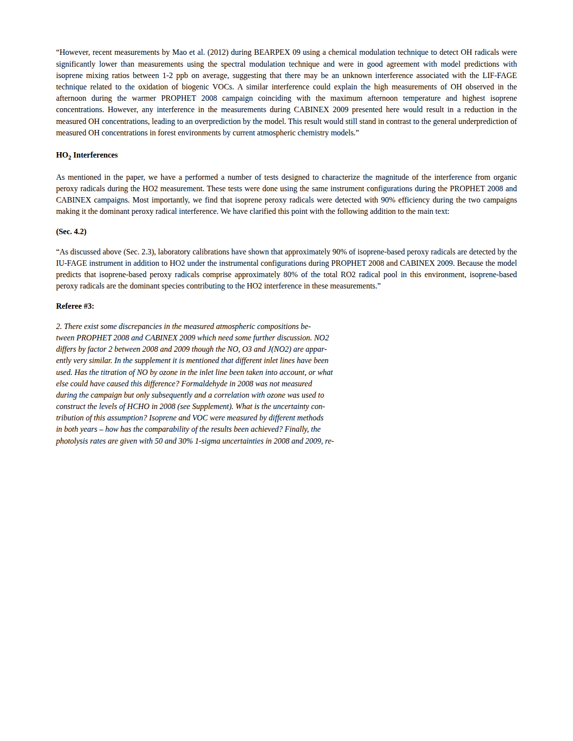“However, recent measurements by Mao et al. (2012) during BEARPEX 09 using a chemical modulation technique to detect OH radicals were significantly lower than measurements using the spectral modulation technique and were in good agreement with model predictions with isoprene mixing ratios between 1-2 ppb on average, suggesting that there may be an unknown interference associated with the LIF-FAGE technique related to the oxidation of biogenic VOCs. A similar interference could explain the high measurements of OH observed in the afternoon during the warmer PROPHET 2008 campaign coinciding with the maximum afternoon temperature and highest isoprene concentrations. However, any interference in the measurements during CABINEX 2009 presented here would result in a reduction in the measured OH concentrations, leading to an overprediction by the model. This result would still stand in contrast to the general underprediction of measured OH concentrations in forest environments by current atmospheric chemistry models.”
HO2 Interferences
As mentioned in the paper, we have a performed a number of tests designed to characterize the magnitude of the interference from organic peroxy radicals during the HO2 measurement. These tests were done using the same instrument configurations during the PROPHET 2008 and CABINEX campaigns. Most importantly, we find that isoprene peroxy radicals were detected with 90% efficiency during the two campaigns making it the dominant peroxy radical interference. We have clarified this point with the following addition to the main text:
(Sec. 4.2)
“As discussed above (Sec. 2.3), laboratory calibrations have shown that approximately 90% of isoprene-based peroxy radicals are detected by the IU-FAGE instrument in addition to HO2 under the instrumental configurations during PROPHET 2008 and CABINEX 2009. Because the model predicts that isoprene-based peroxy radicals comprise approximately 80% of the total RO2 radical pool in this environment, isoprene-based peroxy radicals are the dominant species contributing to the HO2 interference in these measurements.”
Referee #3:
2. There exist some discrepancies in the measured atmospheric compositions be-
tween PROPHET 2008 and CABINEX 2009 which need some further discussion. NO2
differs by factor 2 between 2008 and 2009 though the NO, O3 and J(NO2) are appar-
ently very similar. In the supplement it is mentioned that different inlet lines have been
used. Has the titration of NO by ozone in the inlet line been taken into account, or what
else could have caused this difference? Formaldehyde in 2008 was not measured
during the campaign but only subsequently and a correlation with ozone was used to
construct the levels of HCHO in 2008 (see Supplement). What is the uncertainty con-
tribution of this assumption? Isoprene and VOC were measured by different methods
in both years – how has the comparability of the results been achieved? Finally, the
photolysis rates are given with 50 and 30% 1-sigma uncertainties in 2008 and 2009, re-